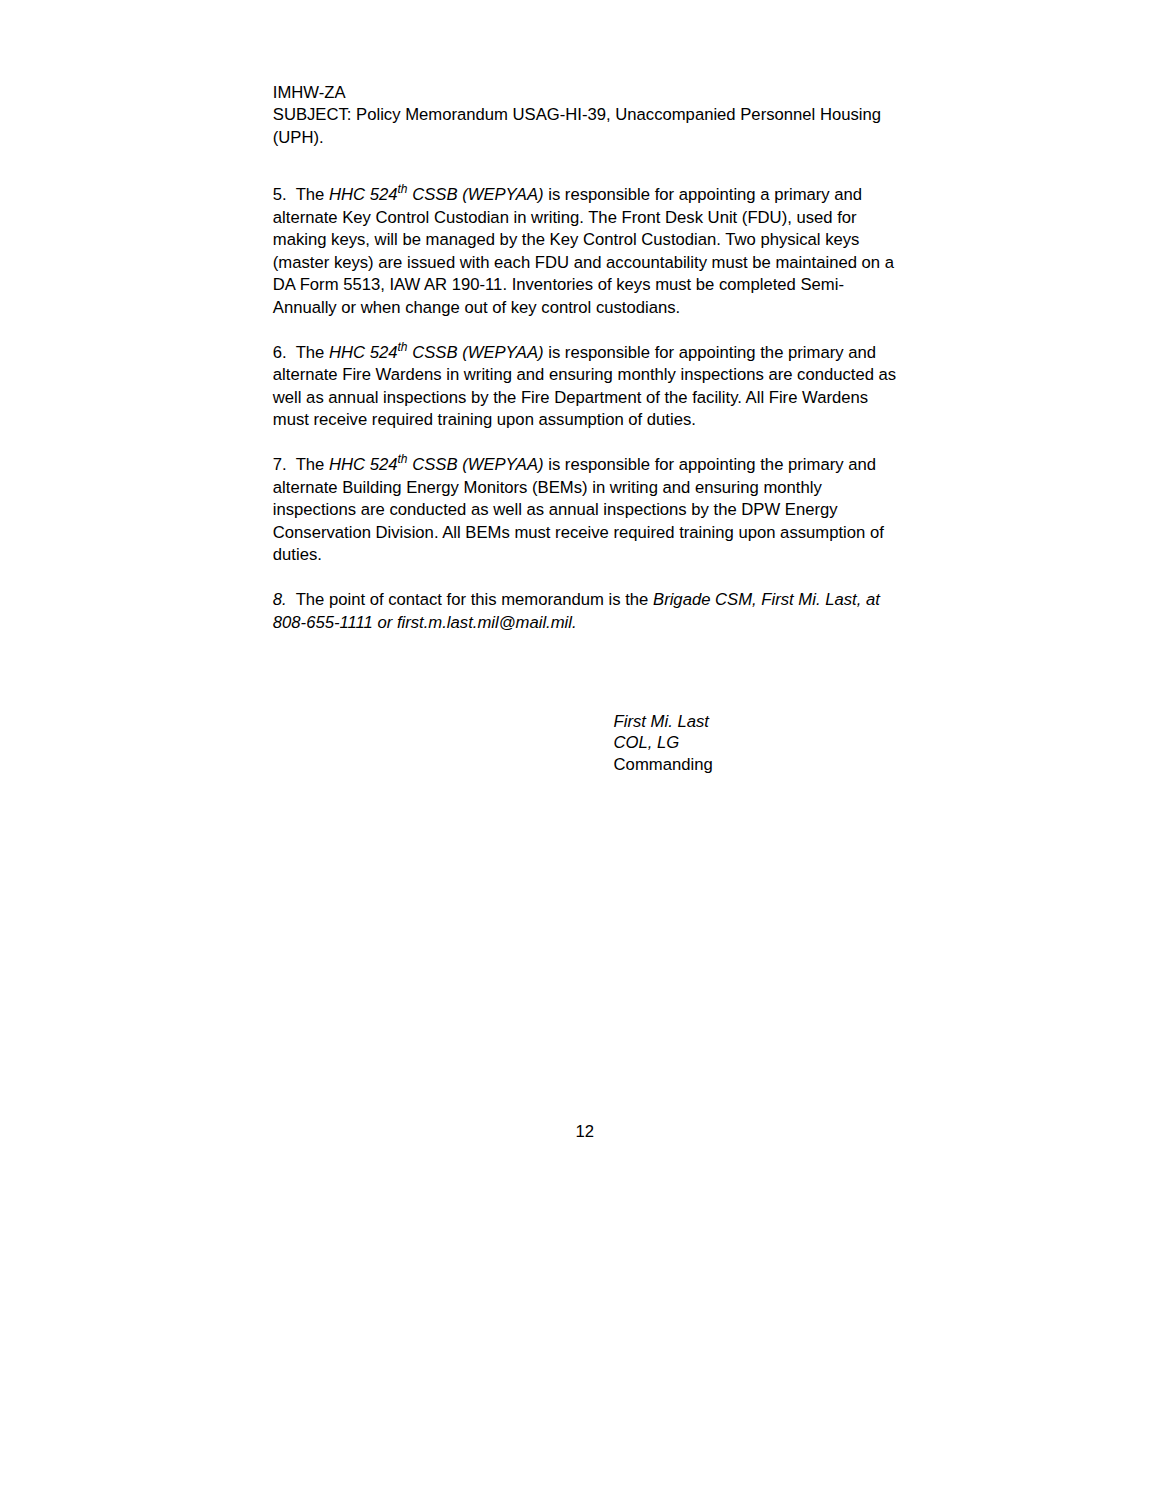IMHW-ZA
SUBJECT: Policy Memorandum USAG-HI-39, Unaccompanied Personnel Housing (UPH).
5. The HHC 524th CSSB (WEPYAA) is responsible for appointing a primary and alternate Key Control Custodian in writing. The Front Desk Unit (FDU), used for making keys, will be managed by the Key Control Custodian. Two physical keys (master keys) are issued with each FDU and accountability must be maintained on a DA Form 5513, IAW AR 190-11. Inventories of keys must be completed Semi-Annually or when change out of key control custodians.
6. The HHC 524th CSSB (WEPYAA) is responsible for appointing the primary and alternate Fire Wardens in writing and ensuring monthly inspections are conducted as well as annual inspections by the Fire Department of the facility. All Fire Wardens must receive required training upon assumption of duties.
7. The HHC 524th CSSB (WEPYAA) is responsible for appointing the primary and alternate Building Energy Monitors (BEMs) in writing and ensuring monthly inspections are conducted as well as annual inspections by the DPW Energy Conservation Division. All BEMs must receive required training upon assumption of duties.
8. The point of contact for this memorandum is the Brigade CSM, First Mi. Last, at 808-655-1111 or first.m.last.mil@mail.mil.
First Mi. Last
COL, LG
Commanding
12